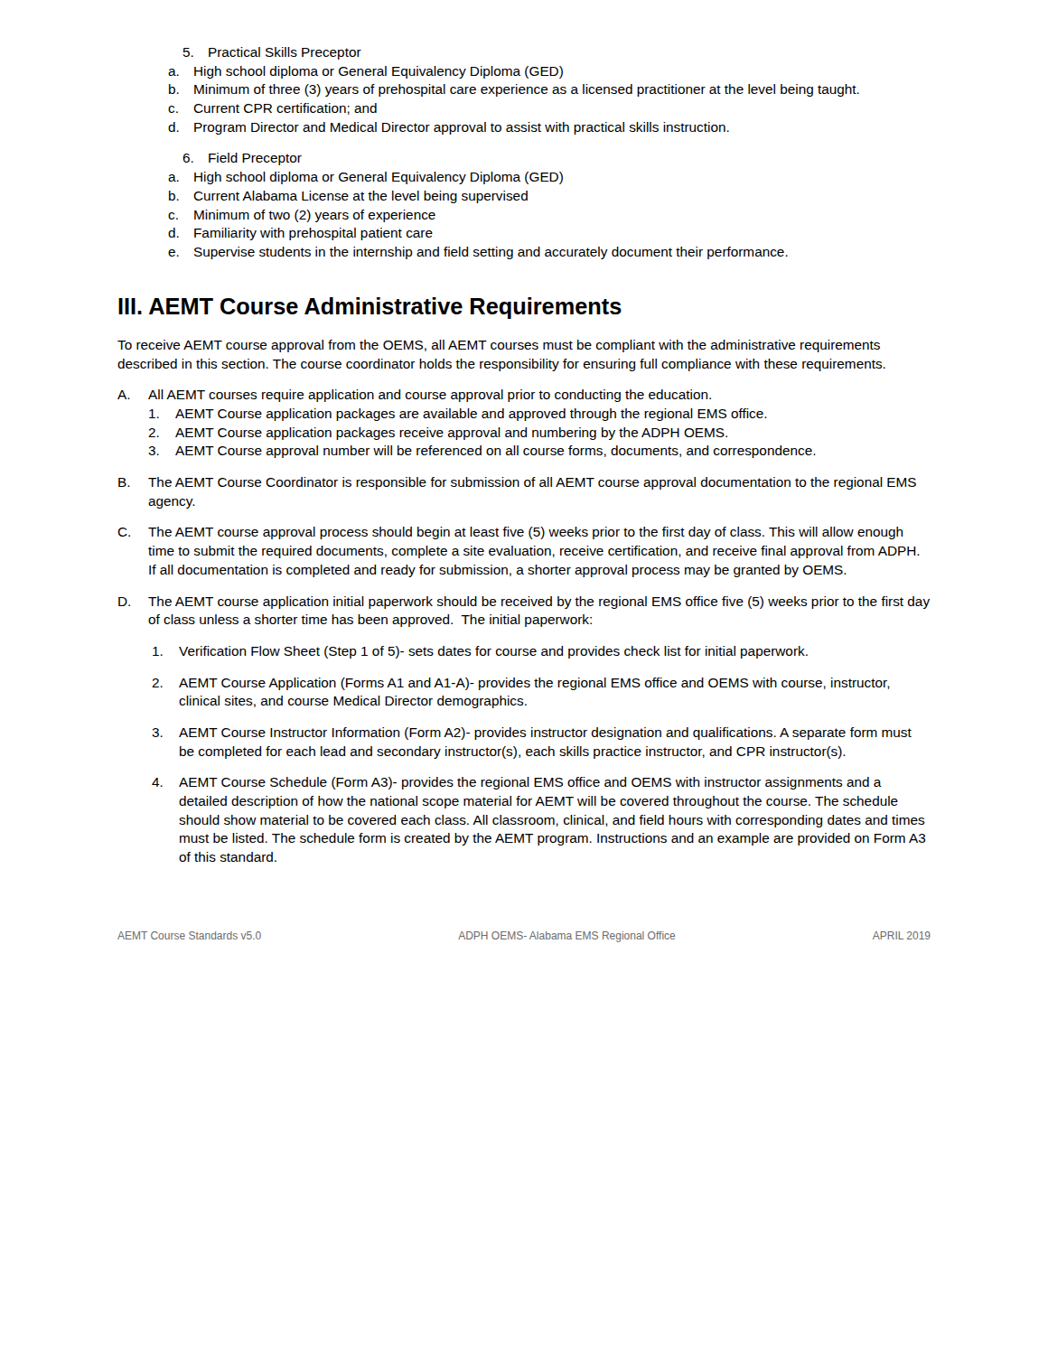5. Practical Skills Preceptor
a. High school diploma or General Equivalency Diploma (GED)
b. Minimum of three (3) years of prehospital care experience as a licensed practitioner at the level being taught.
c. Current CPR certification; and
d. Program Director and Medical Director approval to assist with practical skills instruction.
6. Field Preceptor
a. High school diploma or General Equivalency Diploma (GED)
b. Current Alabama License at the level being supervised
c. Minimum of two (2) years of experience
d. Familiarity with prehospital patient care
e. Supervise students in the internship and field setting and accurately document their performance.
III. AEMT Course Administrative Requirements
To receive AEMT course approval from the OEMS, all AEMT courses must be compliant with the administrative requirements described in this section. The course coordinator holds the responsibility for ensuring full compliance with these requirements.
A. All AEMT courses require application and course approval prior to conducting the education.
1. AEMT Course application packages are available and approved through the regional EMS office.
2. AEMT Course application packages receive approval and numbering by the ADPH OEMS.
3. AEMT Course approval number will be referenced on all course forms, documents, and correspondence.
B. The AEMT Course Coordinator is responsible for submission of all AEMT course approval documentation to the regional EMS agency.
C. The AEMT course approval process should begin at least five (5) weeks prior to the first day of class. This will allow enough time to submit the required documents, complete a site evaluation, receive certification, and receive final approval from ADPH. If all documentation is completed and ready for submission, a shorter approval process may be granted by OEMS.
D. The AEMT course application initial paperwork should be received by the regional EMS office five (5) weeks prior to the first day of class unless a shorter time has been approved. The initial paperwork:
1. Verification Flow Sheet (Step 1 of 5)- sets dates for course and provides check list for initial paperwork.
2. AEMT Course Application (Forms A1 and A1-A)- provides the regional EMS office and OEMS with course, instructor, clinical sites, and course Medical Director demographics.
3. AEMT Course Instructor Information (Form A2)- provides instructor designation and qualifications. A separate form must be completed for each lead and secondary instructor(s), each skills practice instructor, and CPR instructor(s).
4. AEMT Course Schedule (Form A3)- provides the regional EMS office and OEMS with instructor assignments and a detailed description of how the national scope material for AEMT will be covered throughout the course. The schedule should show material to be covered each class. All classroom, clinical, and field hours with corresponding dates and times must be listed. The schedule form is created by the AEMT program. Instructions and an example are provided on Form A3 of this standard.
AEMT Course Standards v5.0
ADPH OEMS- Alabama EMS Regional Office
APRIL 2019